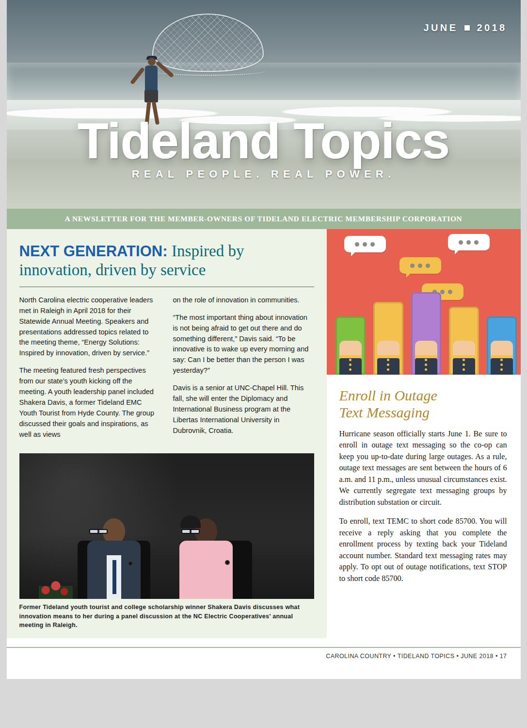JUNE 2018
Tideland Topics
REAL PEOPLE. REAL POWER.
A NEWSLETTER FOR THE MEMBER-OWNERS OF TIDELAND ELECTRIC MEMBERSHIP CORPORATION
NEXT GENERATION: Inspired by innovation, driven by service
North Carolina electric cooperative leaders met in Raleigh in April 2018 for their Statewide Annual Meeting. Speakers and presentations addressed topics related to the meeting theme, “Energy Solutions: Inspired by innovation, driven by service.”
The meeting featured fresh perspectives from our state’s youth kicking off the meeting. A youth leadership panel included Shakera Davis, a former Tideland EMC Youth Tourist from Hyde County. The group discussed their goals and inspirations, as well as views
on the role of innovation in communities.
“The most important thing about innovation is not being afraid to get out there and do something different,” Davis said. “To be innovative is to wake up every morning and say: Can I be better than the person I was yesterday?”
Davis is a senior at UNC-Chapel Hill. This fall, she will enter the Diplomacy and International Business program at the Libertas International University in Dubrovnik, Croatia.
Former Tideland youth tourist and college scholarship winner Shakera Davis discusses what innovation means to her during a panel discussion at the NC Electric Cooperatives’ annual meeting in Raleigh.
Enroll in Outage
Text Messaging
Hurricane season officially starts June 1. Be sure to enroll in outage text messaging so the co-op can keep you up-to-date during large outages. As a rule, outage text messages are sent between the hours of 6 a.m. and 11 p.m., unless unusual circumstances exist. We currently segregate text messaging groups by distribution substation or circuit.
To enroll, text TEMC to short code 85700. You will receive a reply asking that you complete the enrollment process by texting back your Tideland account number. Standard text messaging rates may apply. To opt out of outage notifications, text STOP to short code 85700.
CAROLINA COUNTRY • TIDELAND TOPICS • JUNE 2018 • 17